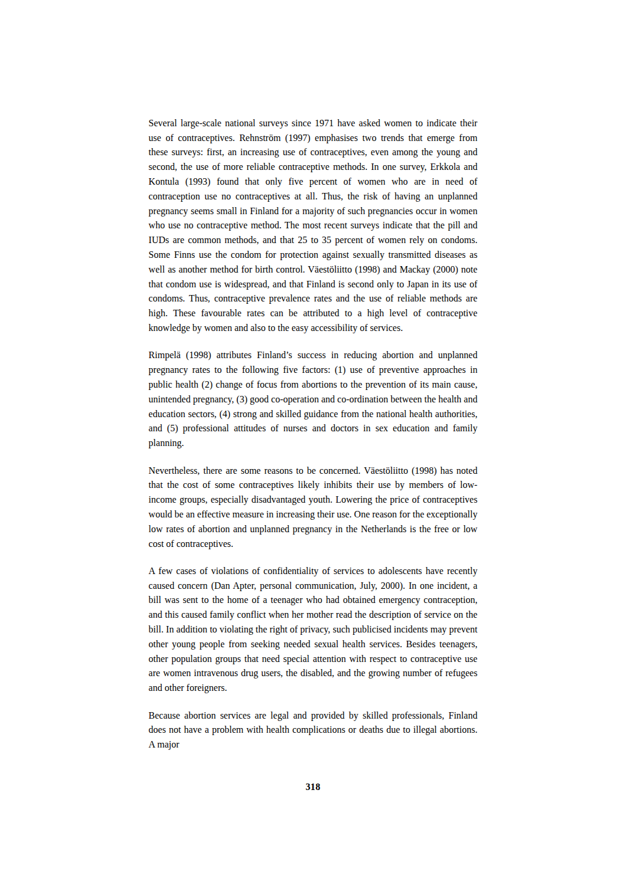Several large-scale national surveys since 1971 have asked women to indicate their use of contraceptives. Rehnström (1997) emphasises two trends that emerge from these surveys: first, an increasing use of contraceptives, even among the young and second, the use of more reliable contraceptive methods. In one survey, Erkkola and Kontula (1993) found that only five percent of women who are in need of contraception use no contraceptives at all. Thus, the risk of having an unplanned pregnancy seems small in Finland for a majority of such pregnancies occur in women who use no contraceptive method. The most recent surveys indicate that the pill and IUDs are common methods, and that 25 to 35 percent of women rely on condoms. Some Finns use the condom for protection against sexually transmitted diseases as well as another method for birth control. Väestöliitto (1998) and Mackay (2000) note that condom use is widespread, and that Finland is second only to Japan in its use of condoms. Thus, contraceptive prevalence rates and the use of reliable methods are high. These favourable rates can be attributed to a high level of contraceptive knowledge by women and also to the easy accessibility of services.
Rimpelä (1998) attributes Finland’s success in reducing abortion and unplanned pregnancy rates to the following five factors: (1) use of preventive approaches in public health (2) change of focus from abortions to the prevention of its main cause, unintended pregnancy, (3) good co-operation and co-ordination between the health and education sectors, (4) strong and skilled guidance from the national health authorities, and (5) professional attitudes of nurses and doctors in sex education and family planning.
Nevertheless, there are some reasons to be concerned. Väestöliitto (1998) has noted that the cost of some contraceptives likely inhibits their use by members of low-income groups, especially disadvantaged youth. Lowering the price of contraceptives would be an effective measure in increasing their use. One reason for the exceptionally low rates of abortion and unplanned pregnancy in the Netherlands is the free or low cost of contraceptives.
A few cases of violations of confidentiality of services to adolescents have recently caused concern (Dan Apter, personal communication, July, 2000). In one incident, a bill was sent to the home of a teenager who had obtained emergency contraception, and this caused family conflict when her mother read the description of service on the bill. In addition to violating the right of privacy, such publicised incidents may prevent other young people from seeking needed sexual health services. Besides teenagers, other population groups that need special attention with respect to contraceptive use are women intravenous drug users, the disabled, and the growing number of refugees and other foreigners.
Because abortion services are legal and provided by skilled professionals, Finland does not have a problem with health complications or deaths due to illegal abortions. A major
318